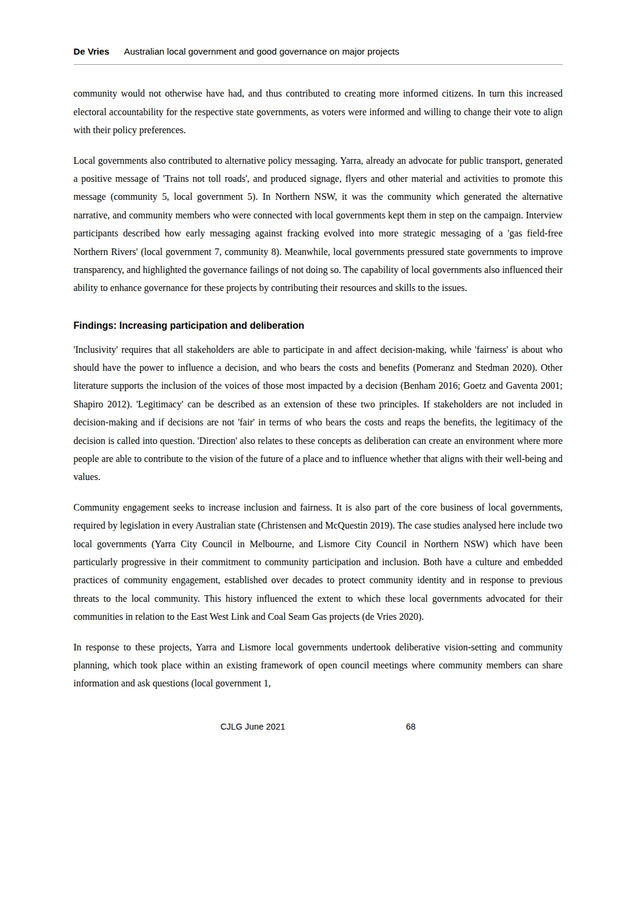De Vries Australian local government and good governance on major projects
community would not otherwise have had, and thus contributed to creating more informed citizens. In turn this increased electoral accountability for the respective state governments, as voters were informed and willing to change their vote to align with their policy preferences.
Local governments also contributed to alternative policy messaging. Yarra, already an advocate for public transport, generated a positive message of 'Trains not toll roads', and produced signage, flyers and other material and activities to promote this message (community 5, local government 5). In Northern NSW, it was the community which generated the alternative narrative, and community members who were connected with local governments kept them in step on the campaign. Interview participants described how early messaging against fracking evolved into more strategic messaging of a 'gas field-free Northern Rivers' (local government 7, community 8). Meanwhile, local governments pressured state governments to improve transparency, and highlighted the governance failings of not doing so. The capability of local governments also influenced their ability to enhance governance for these projects by contributing their resources and skills to the issues.
Findings: Increasing participation and deliberation
'Inclusivity' requires that all stakeholders are able to participate in and affect decision-making, while 'fairness' is about who should have the power to influence a decision, and who bears the costs and benefits (Pomeranz and Stedman 2020). Other literature supports the inclusion of the voices of those most impacted by a decision (Benham 2016; Goetz and Gaventa 2001; Shapiro 2012). 'Legitimacy' can be described as an extension of these two principles. If stakeholders are not included in decision-making and if decisions are not 'fair' in terms of who bears the costs and reaps the benefits, the legitimacy of the decision is called into question. 'Direction' also relates to these concepts as deliberation can create an environment where more people are able to contribute to the vision of the future of a place and to influence whether that aligns with their well-being and values.
Community engagement seeks to increase inclusion and fairness. It is also part of the core business of local governments, required by legislation in every Australian state (Christensen and McQuestin 2019). The case studies analysed here include two local governments (Yarra City Council in Melbourne, and Lismore City Council in Northern NSW) which have been particularly progressive in their commitment to community participation and inclusion. Both have a culture and embedded practices of community engagement, established over decades to protect community identity and in response to previous threats to the local community. This history influenced the extent to which these local governments advocated for their communities in relation to the East West Link and Coal Seam Gas projects (de Vries 2020).
In response to these projects, Yarra and Lismore local governments undertook deliberative vision-setting and community planning, which took place within an existing framework of open council meetings where community members can share information and ask questions (local government 1,
CJLG June 2021 68